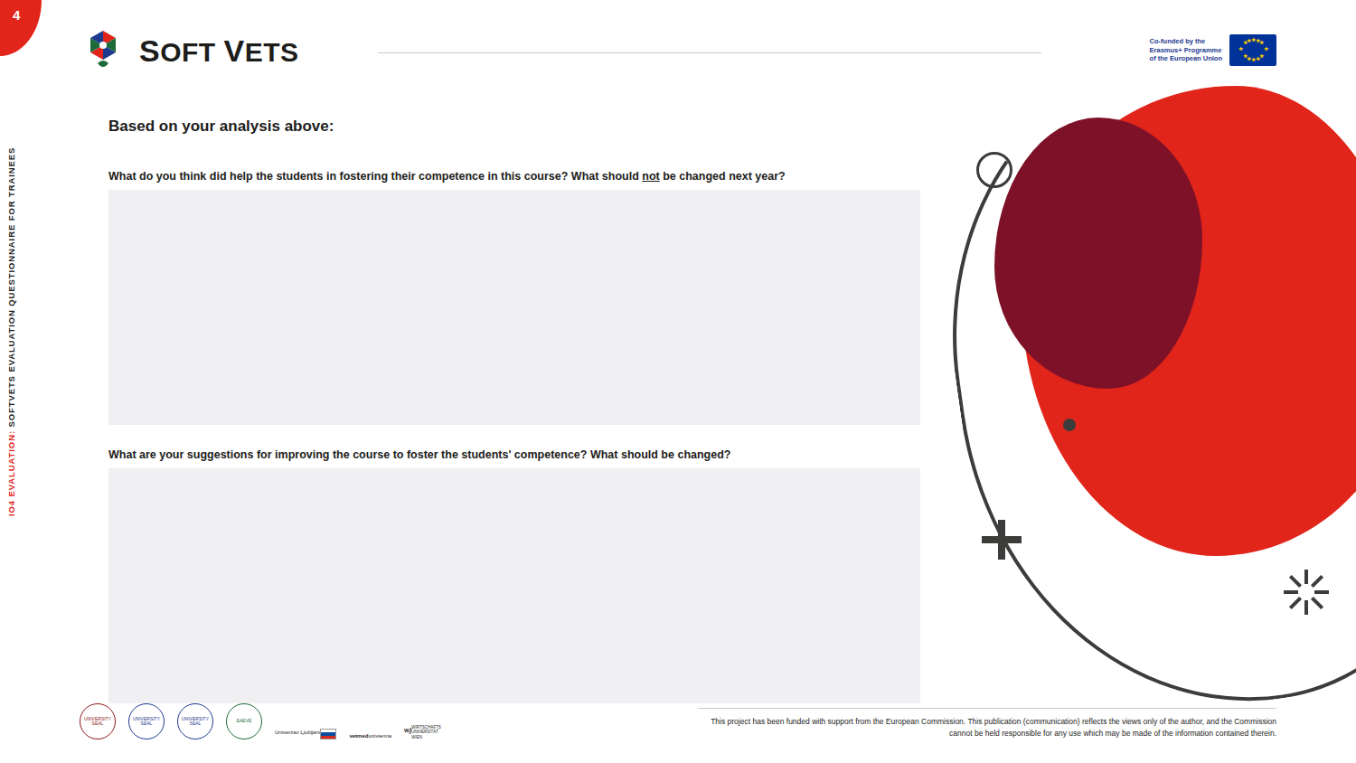4
SOFT VETS
Co-funded by the
Erasmus+ Programme
of the European Union
★ ★ ★ ★ ★ ★ ★ ★ ★ ★ ★ ★
IO4 EVALUATION: SOFTVETS EVALUATION QUESTIONNAIRE FOR TRAINEES
Based on your analysis above:
What do you think did help the students in fostering their competence in this course? What should not be changed next year?
What are your suggestions for improving the course to foster the students' competence? What should be changed?
UNIVERSITY
SEAL
UNIVERSITY
SEAL
UNIVERSITY
SEAL
EAEVE
Univerza v Ljubljani
vetmeduni
vienna
W/ WIRTSCHAFTS
UNIVERSITÄT
WIEN
This project has been funded with support from the European Commission. This publication (communication) reflects the views only of the author, and the Commission cannot be held responsible for any use which may be made of the information contained therein.